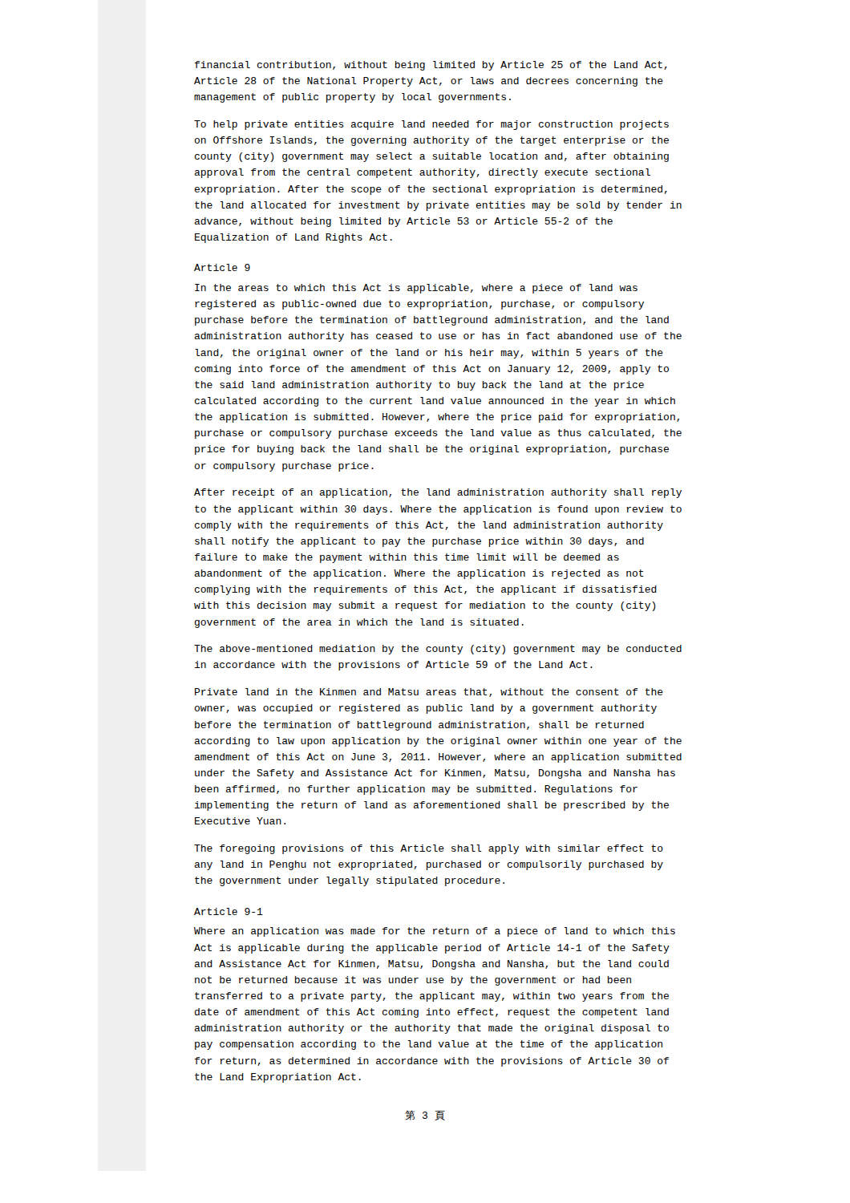financial contribution, without being limited by Article 25 of the Land Act, Article 28 of the National Property Act, or laws and decrees concerning the management of public property by local governments.
To help private entities acquire land needed for major construction projects on Offshore Islands, the governing authority of the target enterprise or the county (city) government may select a suitable location and, after obtaining approval from the central competent authority, directly execute sectional expropriation. After the scope of the sectional expropriation is determined, the land allocated for investment by private entities may be sold by tender in advance, without being limited by Article 53 or Article 55-2 of the Equalization of Land Rights Act.
Article 9
In the areas to which this Act is applicable, where a piece of land was registered as public-owned due to expropriation, purchase, or compulsory purchase before the termination of battleground administration, and the land administration authority has ceased to use or has in fact abandoned use of the land, the original owner of the land or his heir may, within 5 years of the coming into force of the amendment of this Act on January 12, 2009, apply to the said land administration authority to buy back the land at the price calculated according to the current land value announced in the year in which the application is submitted. However, where the price paid for expropriation, purchase or compulsory purchase exceeds the land value as thus calculated, the price for buying back the land shall be the original expropriation, purchase or compulsory purchase price.
After receipt of an application, the land administration authority shall reply to the applicant within 30 days. Where the application is found upon review to comply with the requirements of this Act, the land administration authority shall notify the applicant to pay the purchase price within 30 days, and failure to make the payment within this time limit will be deemed as abandonment of the application. Where the application is rejected as not complying with the requirements of this Act, the applicant if dissatisfied with this decision may submit a request for mediation to the county (city) government of the area in which the land is situated.
The above-mentioned mediation by the county (city) government may be conducted in accordance with the provisions of Article 59 of the Land Act.
Private land in the Kinmen and Matsu areas that, without the consent of the owner, was occupied or registered as public land by a government authority before the termination of battleground administration, shall be returned according to law upon application by the original owner within one year of the amendment of this Act on June 3, 2011. However, where an application submitted under the Safety and Assistance Act for Kinmen, Matsu, Dongsha and Nansha has been affirmed, no further application may be submitted. Regulations for implementing the return of land as aforementioned shall be prescribed by the Executive Yuan.
The foregoing provisions of this Article shall apply with similar effect to any land in Penghu not expropriated, purchased or compulsorily purchased by the government under legally stipulated procedure.
Article 9-1
Where an application was made for the return of a piece of land to which this Act is applicable during the applicable period of Article 14-1 of the Safety and Assistance Act for Kinmen, Matsu, Dongsha and Nansha, but the land could not be returned because it was under use by the government or had been transferred to a private party, the applicant may, within two years from the date of amendment of this Act coming into effect, request the competent land administration authority or the authority that made the original disposal to pay compensation according to the land value at the time of the application for return, as determined in accordance with the provisions of Article 30 of the Land Expropriation Act.
第 3 頁